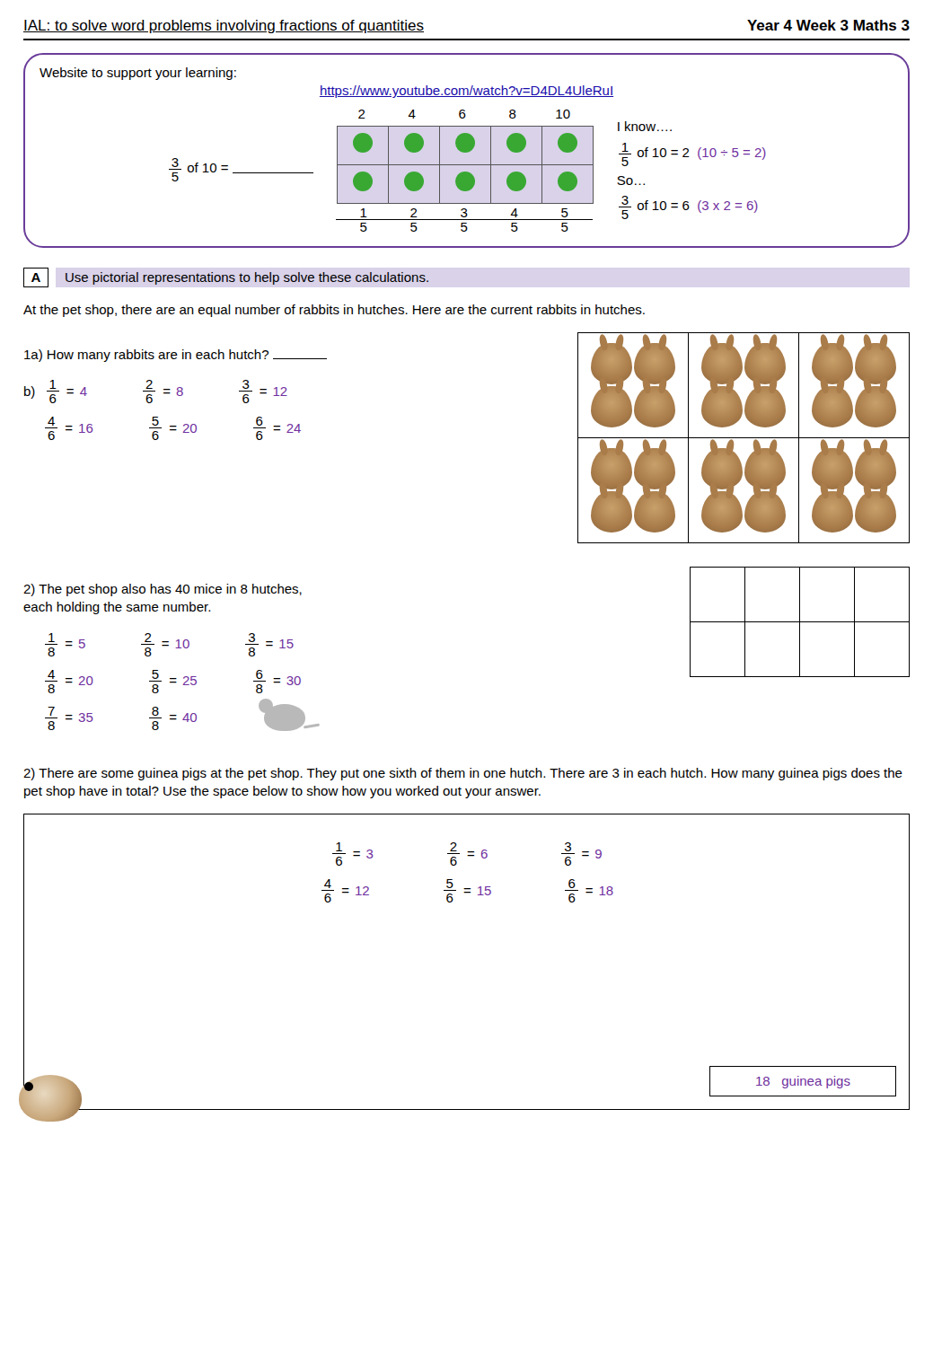IAL: to solve word problems involving fractions of quantities
Year 4 Week 3 Maths 3
Website to support your learning:
https://www.youtube.com/watch?v=D4DL4UleRuI
35 of 10 =
246810
15 25 35 45 55
I know….
15 of 10 = 2 (10 ÷ 5 = 2)
So…
35 of 10 = 6 (3 x 2 = 6)
A
Use pictorial representations to help solve these calculations.
At the pet shop, there are an equal number of rabbits in hutches. Here are the current rabbits in hutches.
1a) How many rabbits are in each hutch?
b) 16 = 4
26 = 8
36 = 12
46 = 16
56 = 20
66 = 24
2) The pet shop also has 40 mice in 8 hutches,
each holding the same number.
18 = 5
28 = 10
38 = 15
48 = 20
58 = 25
68 = 30
78 = 35
88 = 40
2) There are some guinea pigs at the pet shop. They put one sixth of them in one hutch. There are 3 in each hutch. How many guinea pigs does the pet shop have in total? Use the space below to show how you worked out your answer.
16 = 3
26 = 6
36 = 9
46 = 12
56 = 15
66 = 18
18 guinea pigs